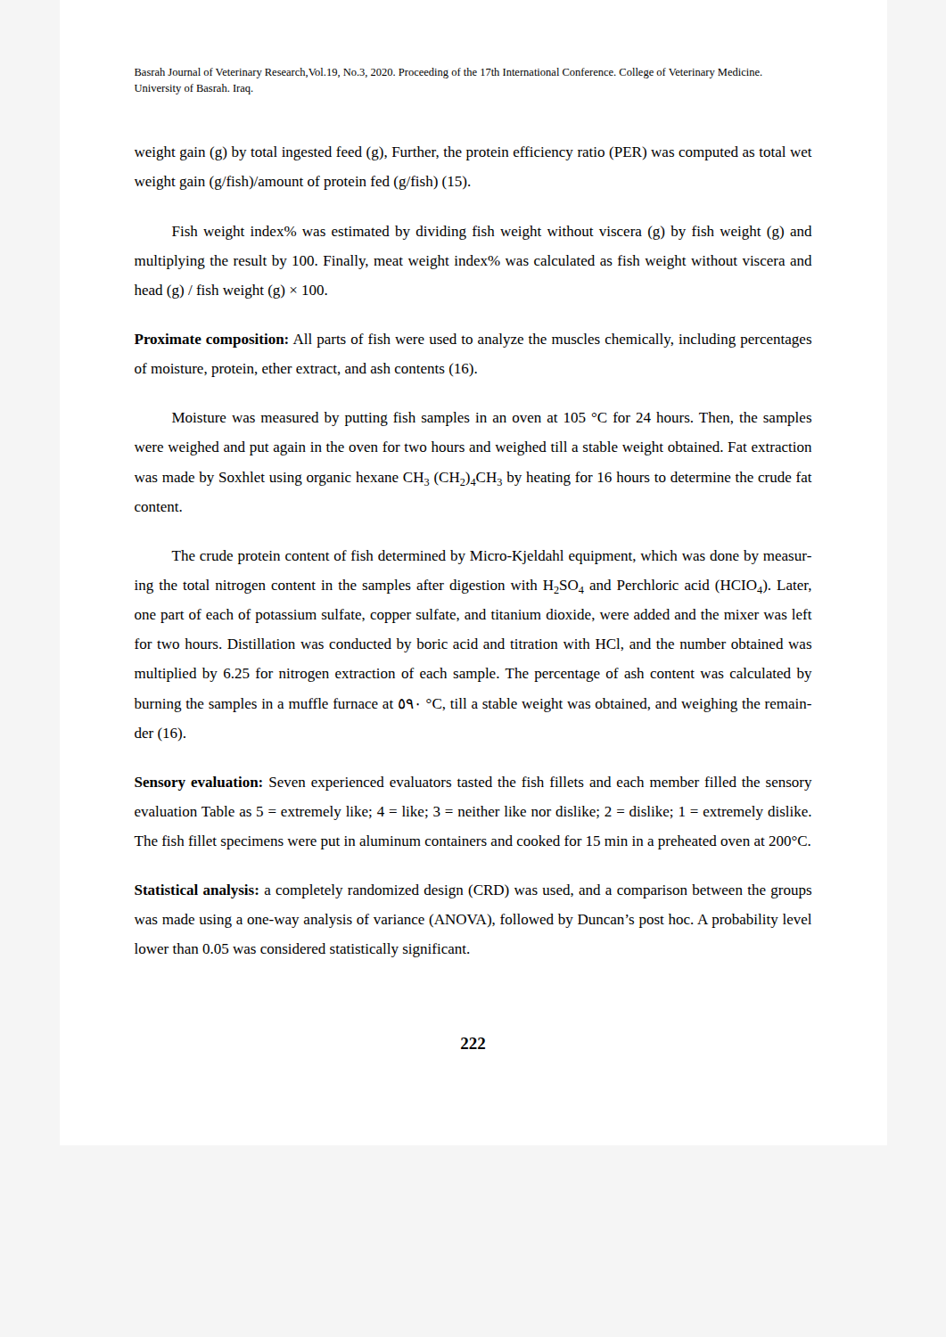Basrah Journal of Veterinary Research,Vol.19, No.3, 2020. Proceeding of the 17th International Conference. College of Veterinary Medicine. University of Basrah. Iraq.
weight gain (g) by total ingested feed (g), Further, the protein efficiency ratio (PER) was computed as total wet weight gain (g/fish)/amount of protein fed (g/fish) (15).
Fish weight index% was estimated by dividing fish weight without viscera (g) by fish weight (g) and multiplying the result by 100. Finally, meat weight index% was calculated as fish weight without viscera and head (g) / fish weight (g) × 100.
Proximate composition: All parts of fish were used to analyze the muscles chemically, including percentages of moisture, protein, ether extract, and ash contents (16).
Moisture was measured by putting fish samples in an oven at 105 °C for 24 hours. Then, the samples were weighed and put again in the oven for two hours and weighed till a stable weight obtained. Fat extraction was made by Soxhlet using organic hexane CH3 (CH2)4CH3 by heating for 16 hours to determine the crude fat content.
The crude protein content of fish determined by Micro-Kjeldahl equipment, which was done by measuring the total nitrogen content in the samples after digestion with H2SO4 and Perchloric acid (HCIO4). Later, one part of each of potassium sulfate, copper sulfate, and titanium dioxide, were added and the mixer was left for two hours. Distillation was conducted by boric acid and titration with HCl, and the number obtained was multiplied by 6.25 for nitrogen extraction of each sample. The percentage of ash content was calculated by burning the samples in a muffle furnace at ٥٩٠ °C, till a stable weight was obtained, and weighing the remainder (16).
Sensory evaluation: Seven experienced evaluators tasted the fish fillets and each member filled the sensory evaluation Table as 5 = extremely like; 4 = like; 3 = neither like nor dislike; 2 = dislike; 1 = extremely dislike. The fish fillet specimens were put in aluminum containers and cooked for 15 min in a preheated oven at 200°C.
Statistical analysis: a completely randomized design (CRD) was used, and a comparison between the groups was made using a one-way analysis of variance (ANOVA), followed by Duncan’s post hoc. A probability level lower than 0.05 was considered statistically significant.
222